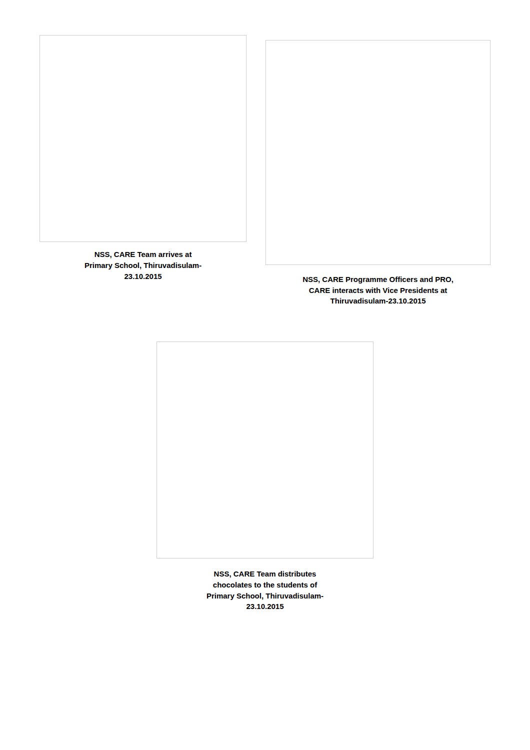NSS, CARE Team arrives at
Primary School, Thiruvadisulam-
23.10.2015
NSS, CARE Programme Officers and PRO,
CARE interacts with Vice Presidents at
Thiruvadisulam-23.10.2015
NSS, CARE Team distributes
chocolates to the students of
Primary School, Thiruvadisulam-
23.10.2015